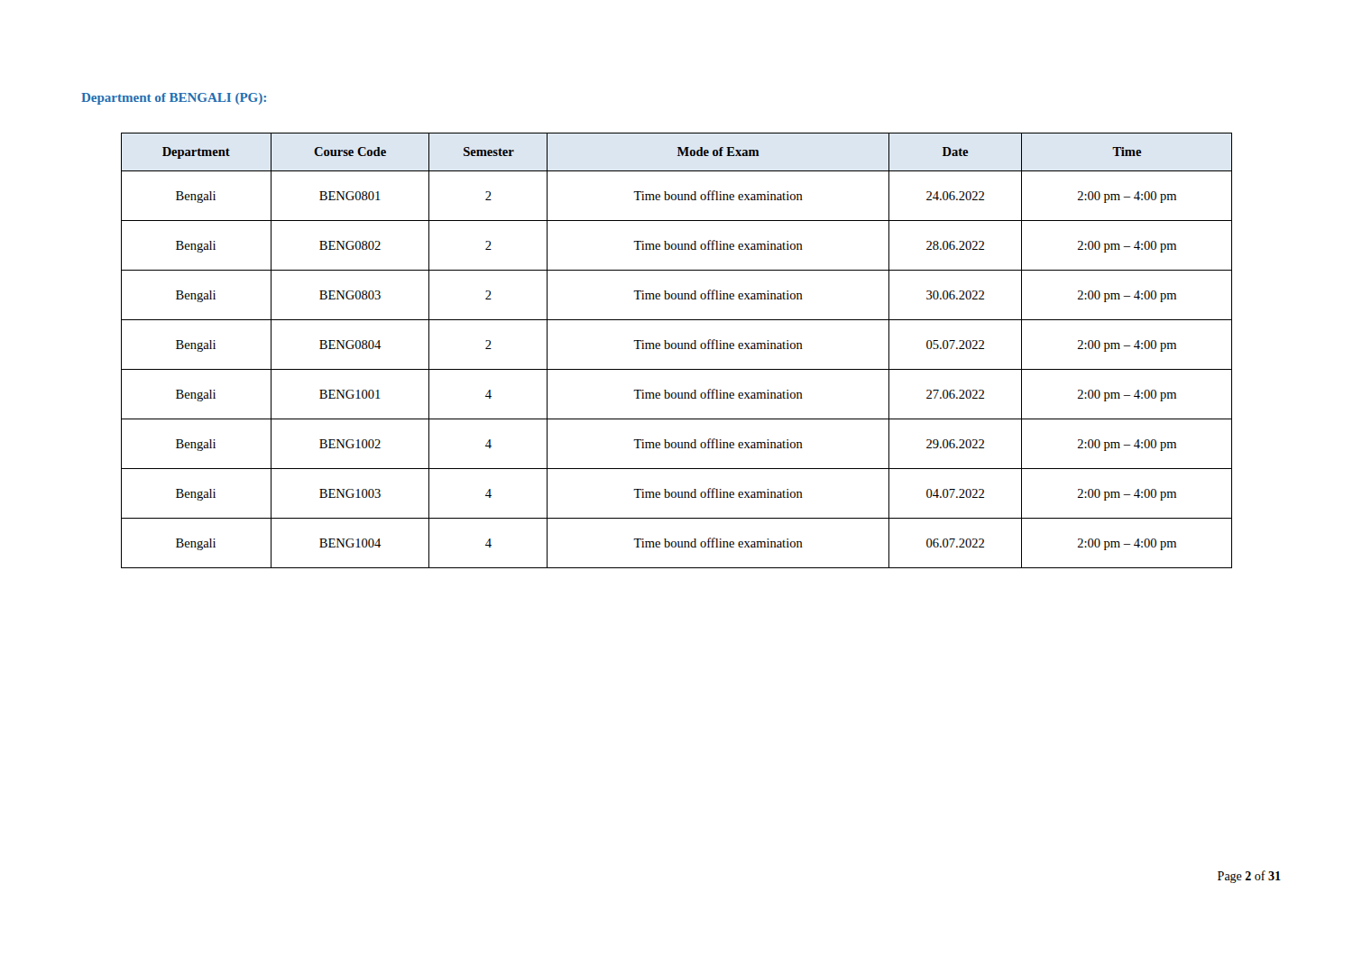Department of BENGALI (PG):
| Department | Course Code | Semester | Mode of Exam | Date | Time |
| --- | --- | --- | --- | --- | --- |
| Bengali | BENG0801 | 2 | Time bound offline examination | 24.06.2022 | 2:00 pm – 4:00 pm |
| Bengali | BENG0802 | 2 | Time bound offline examination | 28.06.2022 | 2:00 pm – 4:00 pm |
| Bengali | BENG0803 | 2 | Time bound offline examination | 30.06.2022 | 2:00 pm – 4:00 pm |
| Bengali | BENG0804 | 2 | Time bound offline examination | 05.07.2022 | 2:00 pm – 4:00 pm |
| Bengali | BENG1001 | 4 | Time bound offline examination | 27.06.2022 | 2:00 pm – 4:00 pm |
| Bengali | BENG1002 | 4 | Time bound offline examination | 29.06.2022 | 2:00 pm – 4:00 pm |
| Bengali | BENG1003 | 4 | Time bound offline examination | 04.07.2022 | 2:00 pm – 4:00 pm |
| Bengali | BENG1004 | 4 | Time bound offline examination | 06.07.2022 | 2:00 pm – 4:00 pm |
Page 2 of 31